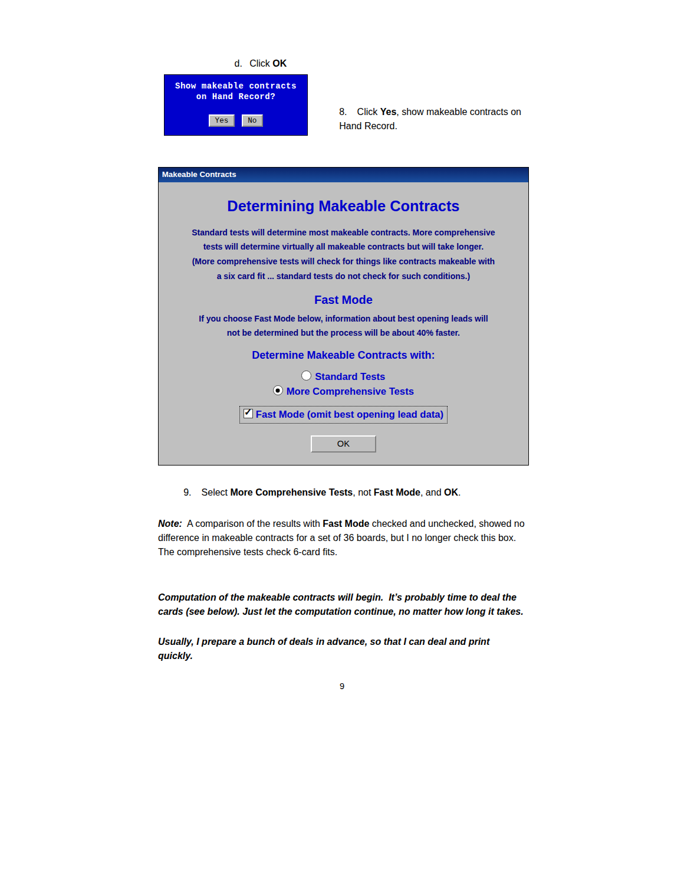d. Click OK
Show makeable contracts
on Hand Record?
Yes No
8. Click Yes, show makeable contracts on Hand Record.
Makeable Contracts
Determining Makeable Contracts
Standard tests will determine most makeable contracts. More comprehensive
tests will determine virtually all makeable contracts but will take longer.
(More comprehensive tests will check for things like contracts makeable with
a six card fit ... standard tests do not check for such conditions.)
Fast Mode
If you choose Fast Mode below, information about best opening leads will
not be determined but the process will be about 40% faster.
Determine Makeable Contracts with:
Standard Tests More Comprehensive Tests
Fast Mode (omit best opening lead data)
OK
9. Select More Comprehensive Tests, not Fast Mode, and OK.
Note: A comparison of the results with Fast Mode checked and unchecked, showed no difference in makeable contracts for a set of 36 boards, but I no longer check this box. The comprehensive tests check 6-card fits.
Computation of the makeable contracts will begin. It’s probably time to deal the cards (see below). Just let the computation continue, no matter how long it takes.
Usually, I prepare a bunch of deals in advance, so that I can deal and print quickly.
9